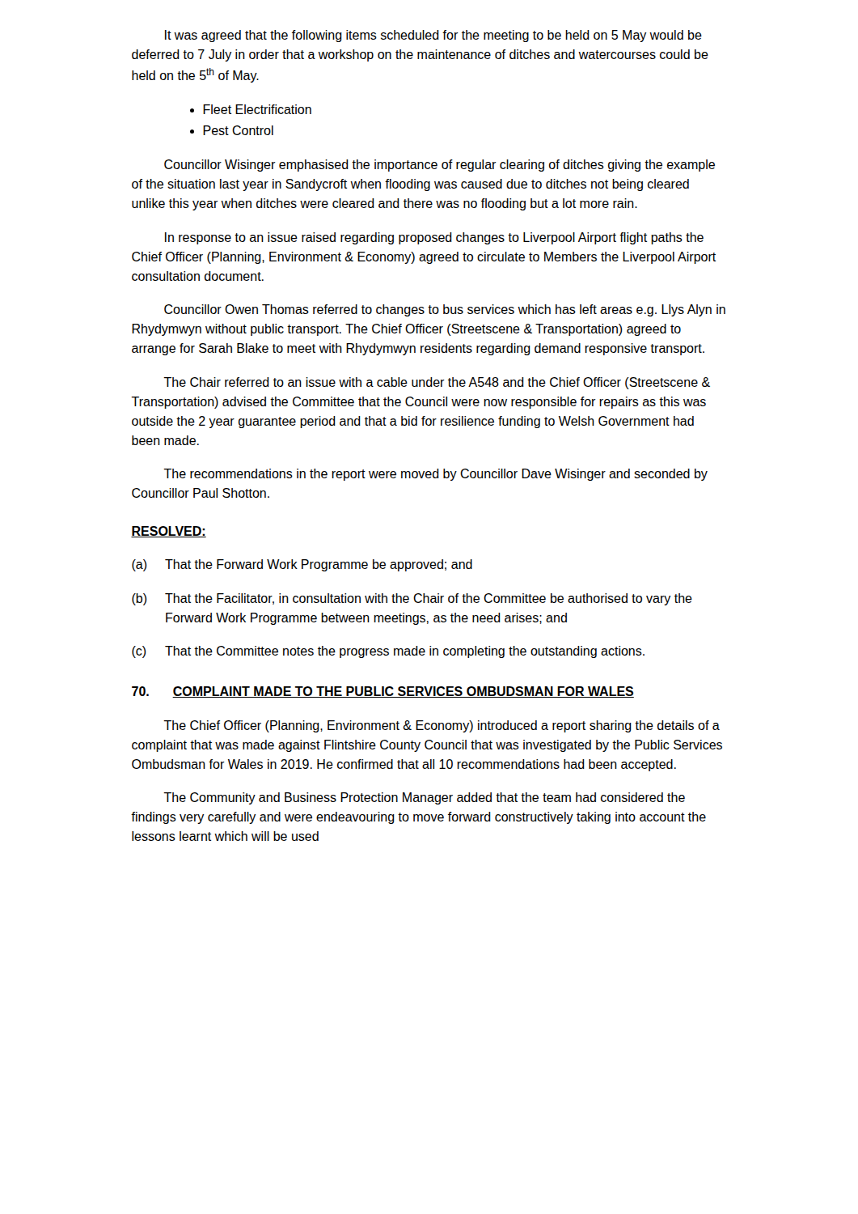It was agreed that the following items scheduled for the meeting to be held on 5 May would be deferred to 7 July in order that a workshop on the maintenance of ditches and watercourses could be held on the 5th of May.
Fleet Electrification
Pest Control
Councillor Wisinger emphasised the importance of regular clearing of ditches giving the example of the situation last year in Sandycroft when flooding was caused due to ditches not being cleared unlike this year when ditches were cleared and there was no flooding but a lot more rain.
In response to an issue raised regarding proposed changes to Liverpool Airport flight paths the Chief Officer (Planning, Environment & Economy) agreed to circulate to Members the Liverpool Airport consultation document.
Councillor Owen Thomas referred to changes to bus services which has left areas e.g. Llys Alyn in Rhydymwyn without public transport. The Chief Officer (Streetscene & Transportation) agreed to arrange for Sarah Blake to meet with Rhydymwyn residents regarding demand responsive transport.
The Chair referred to an issue with a cable under the A548 and the Chief Officer (Streetscene & Transportation) advised the Committee that the Council were now responsible for repairs as this was outside the 2 year guarantee period and that a bid for resilience funding to Welsh Government had been made.
The recommendations in the report were moved by Councillor Dave Wisinger and seconded by Councillor Paul Shotton.
RESOLVED:
(a)
That the Forward Work Programme be approved; and
(b)
That the Facilitator, in consultation with the Chair of the Committee be authorised to vary the Forward Work Programme between meetings, as the need arises; and
(c)
That the Committee notes the progress made in completing the outstanding actions.
70.
Complaint made to the Public Services Ombudsman for Wales
The Chief Officer (Planning, Environment & Economy) introduced a report sharing the details of a complaint that was made against Flintshire County Council that was investigated by the Public Services Ombudsman for Wales in 2019. He confirmed that all 10 recommendations had been accepted.
The Community and Business Protection Manager added that the team had considered the findings very carefully and were endeavouring to move forward constructively taking into account the lessons learnt which will be used